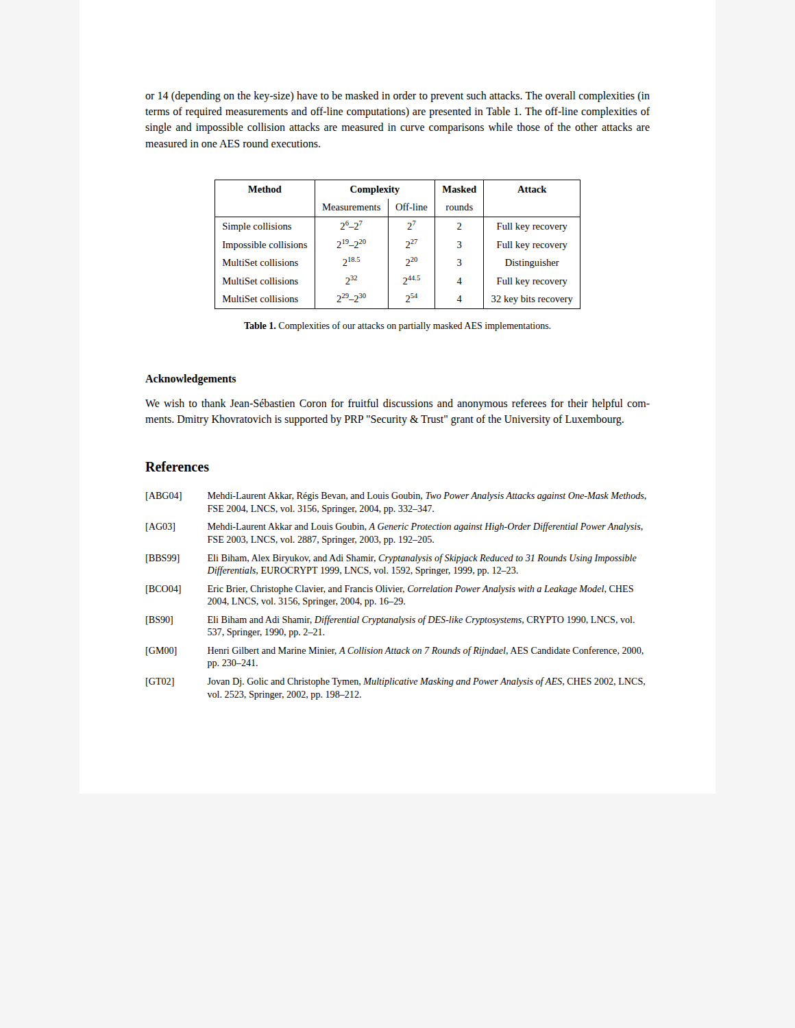or 14 (depending on the key-size) have to be masked in order to prevent such attacks. The overall complexities (in terms of required measurements and off-line computations) are presented in Table 1. The off-line complexities of single and impossible collision attacks are measured in curve comparisons while those of the other attacks are measured in one AES round executions.
| Method | Complexity | Masked | Attack |
| --- | --- | --- | --- |
| | Measurements | Off-line | rounds | |
| Simple collisions | 2 6 –2 7 | 2 7 | 2 | Full key recovery |
| Impossible collisions | 2 19 –2 20 | 2 27 | 3 | Full key recovery |
| MultiSet collisions | 2 18.5 | 2 20 | 3 | Distinguisher |
| MultiSet collisions | 2 32 | 2 44.5 | 4 | Full key recovery |
| MultiSet collisions | 2 29 –2 30 | 2 54 | 4 | 32 key bits recovery |
Table 1. Complexities of our attacks on partially masked AES implementations.
Acknowledgements
We wish to thank Jean-Sébastien Coron for fruitful discussions and anonymous referees for their helpful comments. Dmitry Khovratovich is supported by PRP "Security & Trust" grant of the University of Luxembourg.
References
[ABG04]
Mehdi-Laurent Akkar, Régis Bevan, and Louis Goubin, Two Power Analysis Attacks against One-Mask Methods, FSE 2004, LNCS, vol. 3156, Springer, 2004, pp. 332–347.
[AG03]
Mehdi-Laurent Akkar and Louis Goubin, A Generic Protection against High-Order Differential Power Analysis, FSE 2003, LNCS, vol. 2887, Springer, 2003, pp. 192–205.
[BBS99]
Eli Biham, Alex Biryukov, and Adi Shamir, Cryptanalysis of Skipjack Reduced to 31 Rounds Using Impossible Differentials, EUROCRYPT 1999, LNCS, vol. 1592, Springer, 1999, pp. 12–23.
[BCO04]
Eric Brier, Christophe Clavier, and Francis Olivier, Correlation Power Analysis with a Leakage Model, CHES 2004, LNCS, vol. 3156, Springer, 2004, pp. 16–29.
[BS90]
Eli Biham and Adi Shamir, Differential Cryptanalysis of DES-like Cryptosystems, CRYPTO 1990, LNCS, vol. 537, Springer, 1990, pp. 2–21.
[GM00]
Henri Gilbert and Marine Minier, A Collision Attack on 7 Rounds of Rijndael, AES Candidate Conference, 2000, pp. 230–241.
[GT02]
Jovan Dj. Golic and Christophe Tymen, Multiplicative Masking and Power Analysis of AES, CHES 2002, LNCS, vol. 2523, Springer, 2002, pp. 198–212.